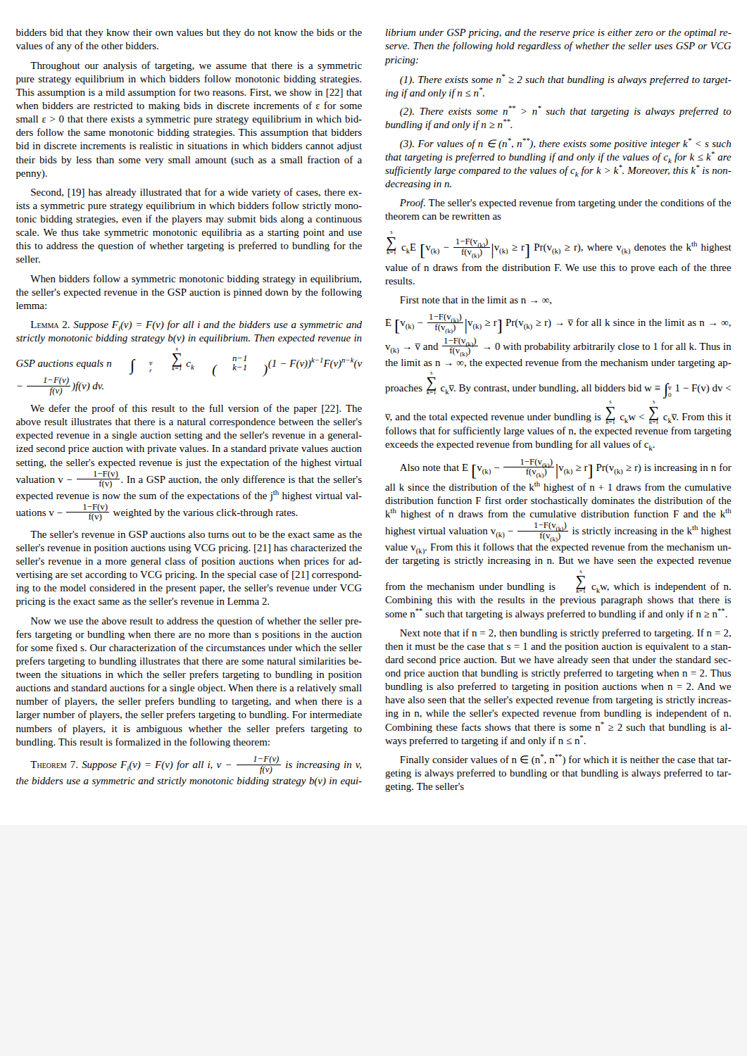bidders bid that they know their own values but they do not know the bids or the values of any of the other bidders.
Throughout our analysis of targeting, we assume that there is a symmetric pure strategy equilibrium in which bidders follow monotonic bidding strategies. This assumption is a mild assumption for two reasons. First, we show in [22] that when bidders are restricted to making bids in discrete increments of ε for some small ε > 0 that there exists a symmetric pure strategy equilibrium in which bidders follow the same monotonic bidding strategies. This assumption that bidders bid in discrete increments is realistic in situations in which bidders cannot adjust their bids by less than some very small amount (such as a small fraction of a penny).
Second, [19] has already illustrated that for a wide variety of cases, there exists a symmetric pure strategy equilibrium in which bidders follow strictly monotonic bidding strategies, even if the players may submit bids along a continuous scale. We thus take symmetric monotonic equilibria as a starting point and use this to address the question of whether targeting is preferred to bundling for the seller.
When bidders follow a symmetric monotonic bidding strategy in equilibrium, the seller's expected revenue in the GSP auction is pinned down by the following lemma:
Lemma 2. Suppose Fi(v) = F(v) for all i and the bidders use a symmetric and strictly monotonic bidding strategy b(v) in equilibrium. Then expected revenue in GSP auctions equals n ∫v̅r s∑k=1 ck (n−1 k−1)(1 − F(v))k−1F(v)n−k(v − 1−F(v) f(v))f(v) dv.
We defer the proof of this result to the full version of the paper [22]. The above result illustrates that there is a natural correspondence between the seller's expected revenue in a single auction setting and the seller's revenue in a generalized second price auction with private values. In a standard private values auction setting, the seller's expected revenue is just the expectation of the highest virtual valuation v − 1−F(v) f(v). In a GSP auction, the only difference is that the seller's expected revenue is now the sum of the expectations of the jth highest virtual valuations v − 1−F(v) f(v) weighted by the various click-through rates.
The seller's revenue in GSP auctions also turns out to be the exact same as the seller's revenue in position auctions using VCG pricing. [21] has characterized the seller's revenue in a more general class of position auctions when prices for advertising are set according to VCG pricing. In the special case of [21] corresponding to the model considered in the present paper, the seller's revenue under VCG pricing is the exact same as the seller's revenue in Lemma 2.
Now we use the above result to address the question of whether the seller prefers targeting or bundling when there are no more than s positions in the auction for some fixed s. Our characterization of the circumstances under which the seller prefers targeting to bundling illustrates that there are some natural similarities between the situations in which the seller prefers targeting to bundling in position auctions and standard auctions for a single object. When there is a relatively small number of players, the seller prefers bundling to targeting, and when there is a larger number of players, the seller prefers targeting to bundling. For intermediate numbers of players, it is ambiguous whether the seller prefers targeting to bundling. This result is formalized in the following theorem:
Theorem 7. Suppose Fi(v) = F(v) for all i, v − 1−F(v) f(v) is increasing in v, the bidders use a symmetric and strictly monotonic bidding strategy b(v) in equilibrium under GSP pricing, and the reserve price is either zero or the optimal reserve. Then the following hold regardless of whether the seller uses GSP or VCG pricing:
(1). There exists some n* ≥ 2 such that bundling is always preferred to targeting if and only if n ≤ n*.
(2). There exists some n** > n* such that targeting is always preferred to bundling if and only if n ≥ n**.
(3). For values of n ∈ (n*, n**), there exists some positive integer k* < s such that targeting is preferred to bundling if and only if the values of ck for k ≤ k* are sufficiently large compared to the values of ck for k > k*. Moreover, this k* is nondecreasing in n.
Proof. The seller's expected revenue from targeting under the conditions of the theorem can be rewritten as
s∑k=1 ckE [v(k) − 1−F(v(k)) f(v(k))|v(k) ≥ r] Pr(v(k) ≥ r), where v(k) denotes the kth highest value of n draws from the distribution F. We use this to prove each of the three results.
First note that in the limit as n → ∞,
E [v(k) − 1−F(v(k)) f(v(k))|v(k) ≥ r] Pr(v(k) ≥ r) → v̅ for all k since in the limit as n → ∞, v(k) → v̅ and 1−F(v(k)) f(v(k)) → 0 with probability arbitrarily close to 1 for all k. Thus in the limit as n → ∞, the expected revenue from the mechanism under targeting approaches s∑k=1 ckv̅. By contrast, under bundling, all bidders bid w ≡ ∫v̅0 1 − F(v) dv < v̅, and the total expected revenue under bundling is s∑k=1 ckw < s∑k=1 ckv̅. From this it follows that for sufficiently large values of n, the expected revenue from targeting exceeds the expected revenue from bundling for all values of ck.
Also note that E [v(k) − 1−F(v(k)) f(v(k))|v(k) ≥ r] Pr(v(k) ≥ r) is increasing in n for all k since the distribution of the kth highest of n + 1 draws from the cumulative distribution function F first order stochastically dominates the distribution of the kth highest of n draws from the cumulative distribution function F and the kth highest virtual valuation v(k) − 1−F(v(k)) f(v(k)) is strictly increasing in the kth highest value v(k). From this it follows that the expected revenue from the mechanism under targeting is strictly increasing in n. But we have seen the expected revenue from the mechanism under bundling is s∑k=1 ckw, which is independent of n. Combining this with the results in the previous paragraph shows that there is some n** such that targeting is always preferred to bundling if and only if n ≥ n**.
Next note that if n = 2, then bundling is strictly preferred to targeting. If n = 2, then it must be the case that s = 1 and the position auction is equivalent to a standard second price auction. But we have already seen that under the standard second price auction that bundling is strictly preferred to targeting when n = 2. Thus bundling is also preferred to targeting in position auctions when n = 2. And we have also seen that the seller's expected revenue from targeting is strictly increasing in n, while the seller's expected revenue from bundling is independent of n. Combining these facts shows that there is some n* ≥ 2 such that bundling is always preferred to targeting if and only if n ≤ n*.
Finally consider values of n ∈ (n*, n**) for which it is neither the case that targeting is always preferred to bundling or that bundling is always preferred to targeting. The seller's